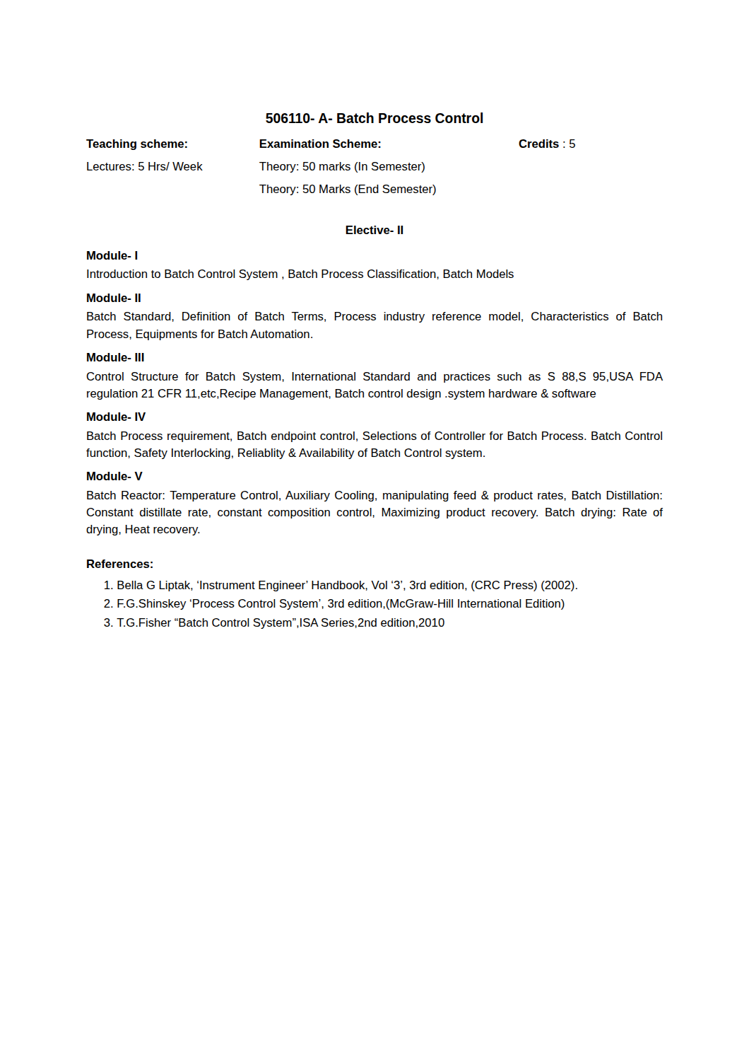506110- A- Batch Process Control
| Teaching scheme: | Examination Scheme: | Credits : 5 |
| Lectures: 5 Hrs/ Week | Theory: 50 marks (In Semester) | |
| | Theory: 50 Marks (End Semester) | |
Elective- II
Module- I
Introduction to Batch Control System , Batch Process Classification, Batch Models
Module- II
Batch Standard, Definition of Batch Terms, Process industry reference model, Characteristics of Batch Process, Equipments for Batch Automation.
Module- III
Control Structure for Batch System, International Standard and practices such as S 88,S 95,USA FDA regulation 21 CFR 11,etc,Recipe Management, Batch control design .system hardware & software
Module- IV
Batch Process requirement, Batch endpoint control, Selections of Controller for Batch Process. Batch Control function, Safety Interlocking, Reliablity & Availability of Batch Control system.
Module- V
Batch Reactor: Temperature Control, Auxiliary Cooling, manipulating feed & product rates, Batch Distillation: Constant distillate rate, constant composition control, Maximizing product recovery. Batch drying: Rate of drying, Heat recovery.
References:
Bella G Liptak, ‘Instrument Engineer’ Handbook, Vol ‘3’, 3rd edition, (CRC Press) (2002).
F.G.Shinskey ‘Process Control System’, 3rd edition,(McGraw-Hill International Edition)
T.G.Fisher “Batch Control System”,ISA Series,2nd edition,2010